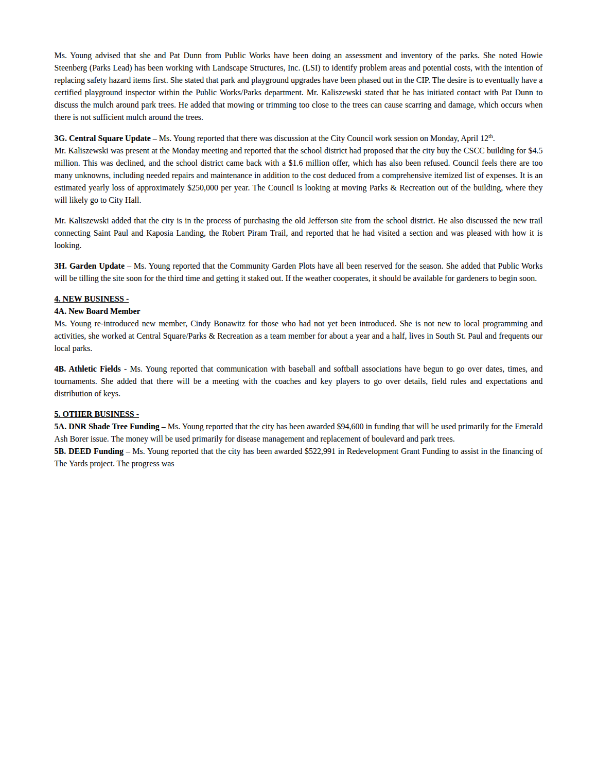Ms. Young advised that she and Pat Dunn from Public Works have been doing an assessment and inventory of the parks. She noted Howie Steenberg (Parks Lead) has been working with Landscape Structures, Inc. (LSI) to identify problem areas and potential costs, with the intention of replacing safety hazard items first. She stated that park and playground upgrades have been phased out in the CIP. The desire is to eventually have a certified playground inspector within the Public Works/Parks department. Mr. Kaliszewski stated that he has initiated contact with Pat Dunn to discuss the mulch around park trees. He added that mowing or trimming too close to the trees can cause scarring and damage, which occurs when there is not sufficient mulch around the trees.
3G. Central Square Update – Ms. Young reported that there was discussion at the City Council work session on Monday, April 12th.
Mr. Kaliszewski was present at the Monday meeting and reported that the school district had proposed that the city buy the CSCC building for $4.5 million. This was declined, and the school district came back with a $1.6 million offer, which has also been refused. Council feels there are too many unknowns, including needed repairs and maintenance in addition to the cost deduced from a comprehensive itemized list of expenses. It is an estimated yearly loss of approximately $250,000 per year. The Council is looking at moving Parks & Recreation out of the building, where they will likely go to City Hall.
Mr. Kaliszewski added that the city is in the process of purchasing the old Jefferson site from the school district. He also discussed the new trail connecting Saint Paul and Kaposia Landing, the Robert Piram Trail, and reported that he had visited a section and was pleased with how it is looking.
3H. Garden Update – Ms. Young reported that the Community Garden Plots have all been reserved for the season. She added that Public Works will be tilling the site soon for the third time and getting it staked out. If the weather cooperates, it should be available for gardeners to begin soon.
4. NEW BUSINESS -
4A. New Board Member
Ms. Young re-introduced new member, Cindy Bonawitz for those who had not yet been introduced. She is not new to local programming and activities, she worked at Central Square/Parks & Recreation as a team member for about a year and a half, lives in South St. Paul and frequents our local parks.
4B. Athletic Fields - Ms. Young reported that communication with baseball and softball associations have begun to go over dates, times, and tournaments. She added that there will be a meeting with the coaches and key players to go over details, field rules and expectations and distribution of keys.
5. OTHER BUSINESS -
5A. DNR Shade Tree Funding – Ms. Young reported that the city has been awarded $94,600 in funding that will be used primarily for the Emerald Ash Borer issue. The money will be used primarily for disease management and replacement of boulevard and park trees.
5B. DEED Funding – Ms. Young reported that the city has been awarded $522,991 in Redevelopment Grant Funding to assist in the financing of The Yards project. The progress was